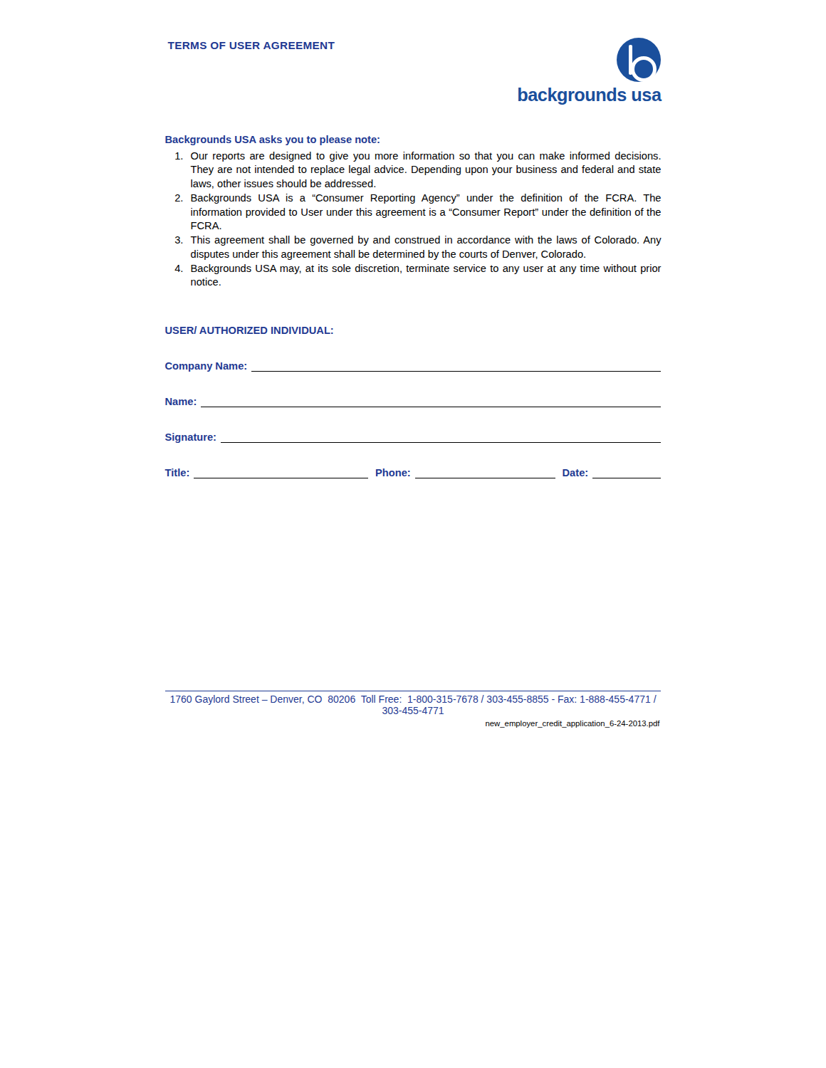TERMS OF USER AGREEMENT
backgrounds usa
Backgrounds USA asks you to please note:
Our reports are designed to give you more information so that you can make informed decisions. They are not intended to replace legal advice. Depending upon your business and federal and state laws, other issues should be addressed.
Backgrounds USA is a “Consumer Reporting Agency” under the definition of the FCRA. The information provided to User under this agreement is a “Consumer Report” under the definition of the FCRA.
This agreement shall be governed by and construed in accordance with the laws of Colorado. Any disputes under this agreement shall be determined by the courts of Denver, Colorado.
Backgrounds USA may, at its sole discretion, terminate service to any user at any time without prior notice.
USER/ AUTHORIZED INDIVIDUAL:
Company Name:
Name:
Signature:
Title: Phone: Date:
1760 Gaylord Street – Denver, CO 80206 Toll Free: 1-800-315-7678 / 303-455-8855 - Fax: 1-888-455-4771 / 303-455-4771
new_employer_credit_application_6-24-2013.pdf